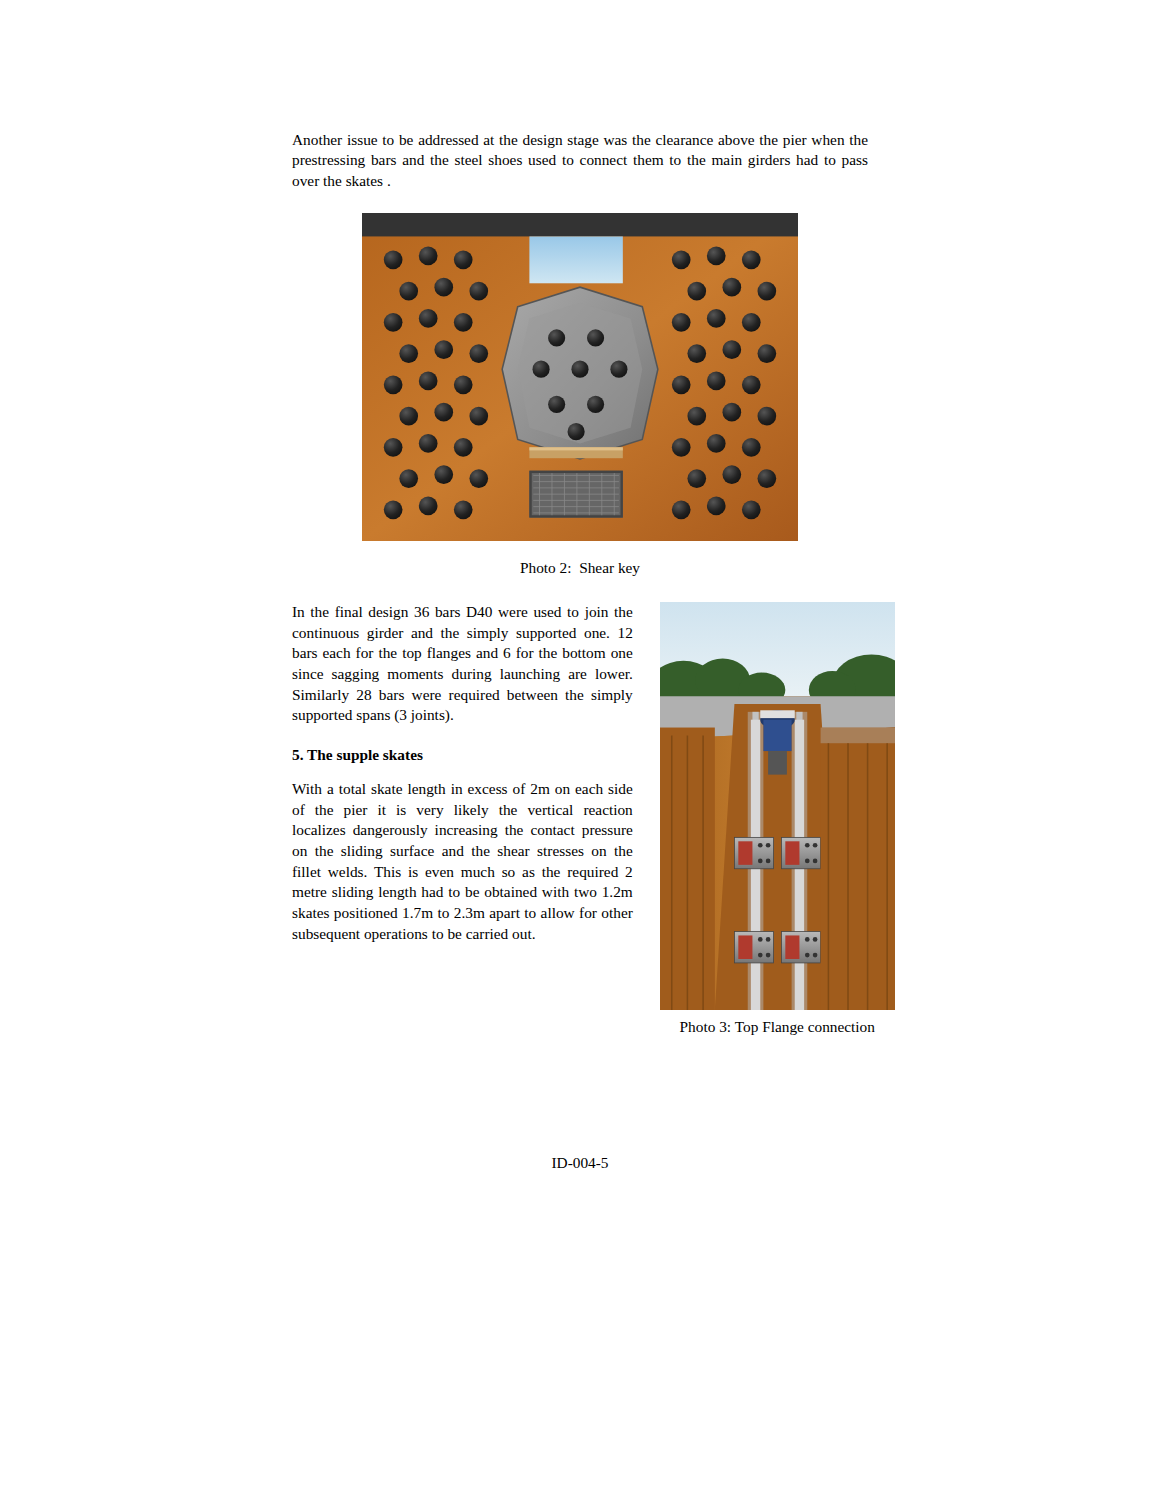Another issue to be addressed at the design stage was the clearance above the pier when the prestressing bars and the steel shoes used to connect them to the main girders had to pass over the skates .
Photo 2: Shear key
In the final design 36 bars D40 were used to join the continuous girder and the simply supported one. 12 bars each for the top flanges and 6 for the bottom one since sagging moments during launching are lower. Similarly 28 bars were required between the simply supported spans (3 joints).
5. The supple skates
With a total skate length in excess of 2m on each side of the pier it is very likely the vertical reaction localizes dangerously increasing the contact pressure on the sliding surface and the shear stresses on the fillet welds. This is even much so as the required 2 metre sliding length had to be obtained with two 1.2m skates positioned 1.7m to 2.3m apart to allow for other subsequent operations to be carried out.
Photo 3: Top Flange connection
ID-004-5